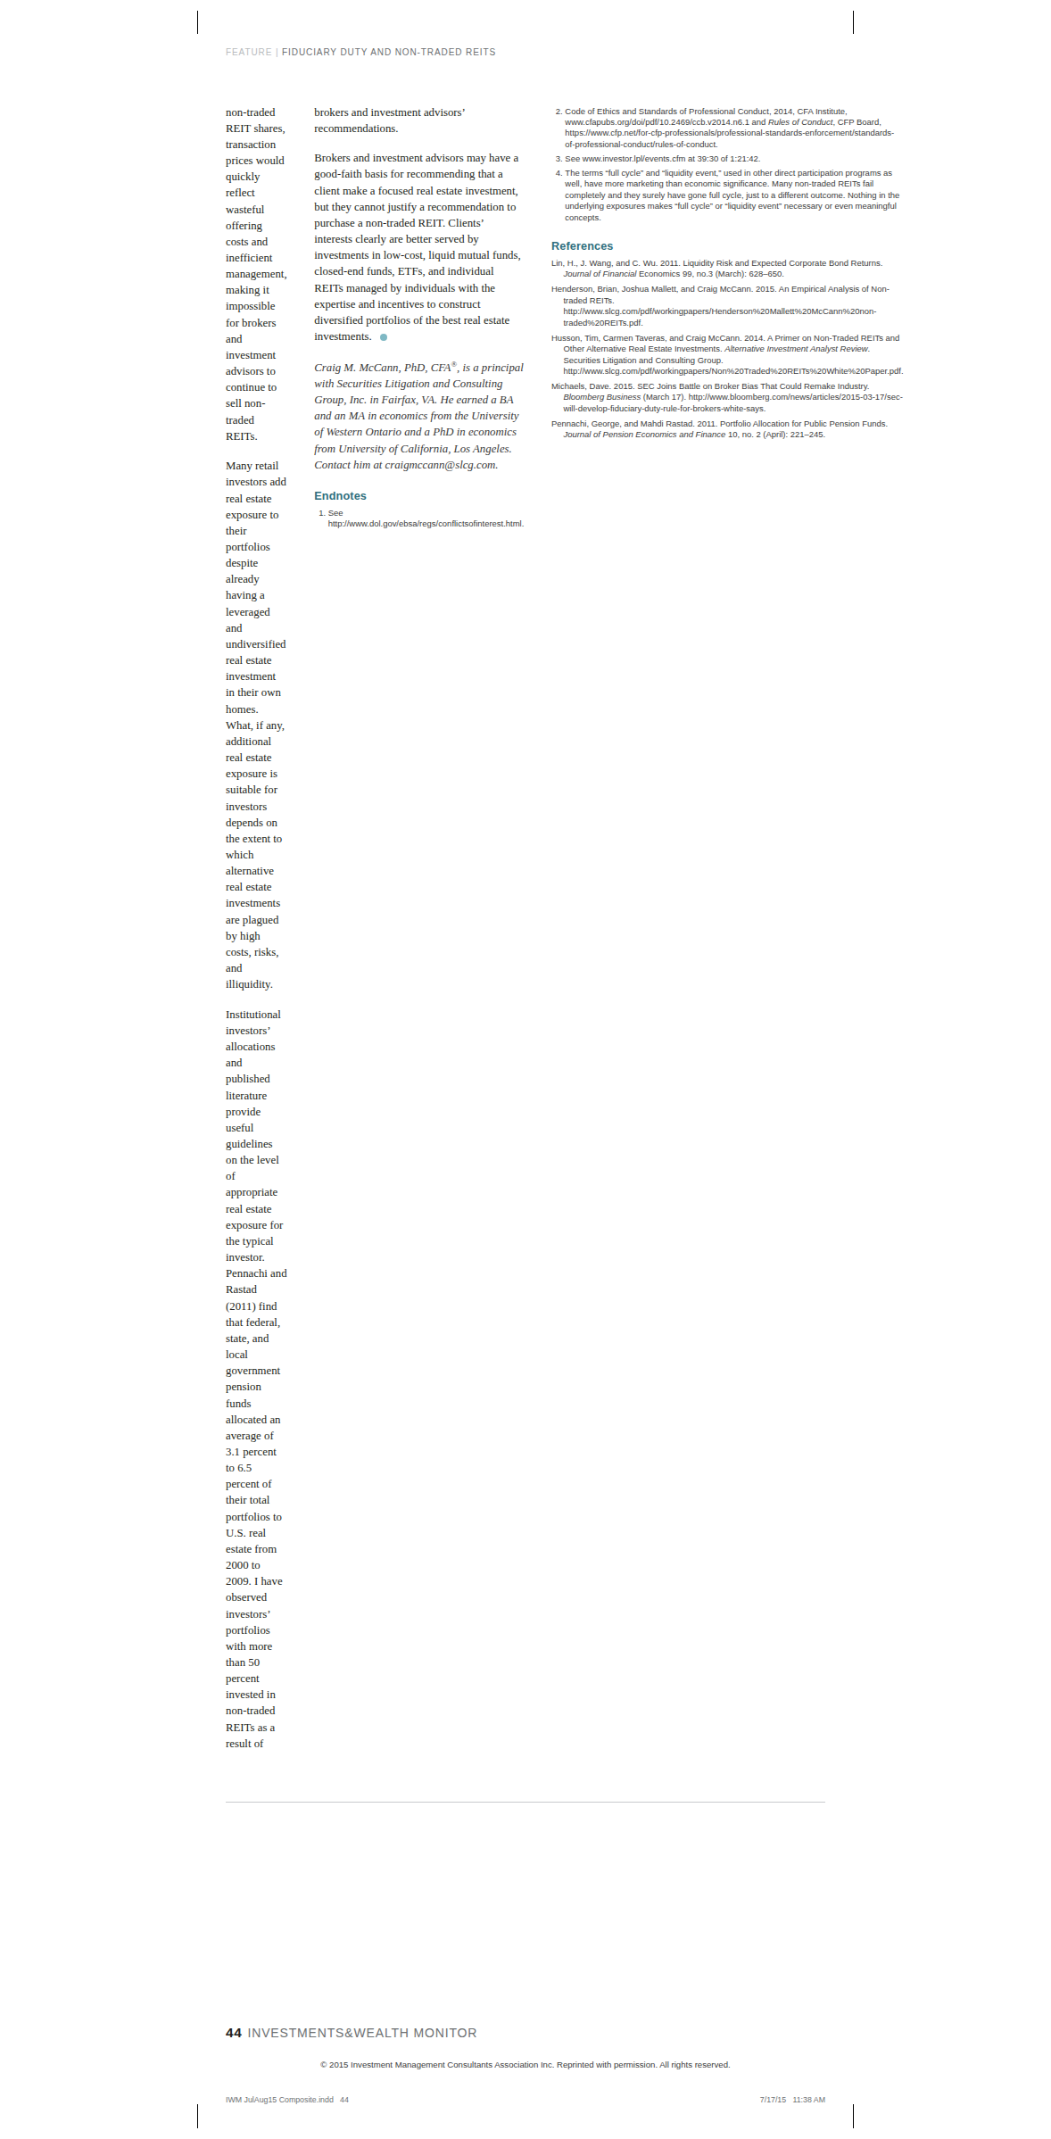FEATURE | FIDUCIARY DUTY AND NON-TRADED REITS
non-traded REIT shares, transaction prices would quickly reflect wasteful offering costs and inefficient management, making it impossible for brokers and investment advisors to continue to sell non-traded REITs.
Many retail investors add real estate exposure to their portfolios despite already having a leveraged and undiversified real estate investment in their own homes. What, if any, additional real estate exposure is suitable for investors depends on the extent to which alternative real estate investments are plagued by high costs, risks, and illiquidity.
Institutional investors’ allocations and published literature provide useful guidelines on the level of appropriate real estate exposure for the typical investor. Pennachi and Rastad (2011) find that federal, state, and local government pension funds allocated an average of 3.1 percent to 6.5 percent of their total portfolios to U.S. real estate from 2000 to 2009. I have observed investors’ portfolios with more than 50 percent invested in non-traded REITs as a result of
brokers and investment advisors’ recommendations.
Brokers and investment advisors may have a good-faith basis for recommending that a client make a focused real estate investment, but they cannot justify a recommendation to purchase a non-traded REIT. Clients’ interests clearly are better served by investments in low-cost, liquid mutual funds, closed-end funds, ETFs, and individual REITs managed by individuals with the expertise and incentives to construct diversified portfolios of the best real estate investments.
Craig M. McCann, PhD, CFA®, is a principal with Securities Litigation and Consulting Group, Inc. in Fairfax, VA. He earned a BA and an MA in economics from the University of Western Ontario and a PhD in economics from University of California, Los Angeles. Contact him at craigmccann@slcg.com.
Endnotes
See http://www.dol.gov/ebsa/regs/conflictsofinterest.html.
Code of Ethics and Standards of Professional Conduct, 2014, CFA Institute, www.cfapubs.org/doi/pdf/10.2469/ccb.v2014.n6.1 and Rules of Conduct, CFP Board, https://www.cfp.net/for-cfp-professionals/professional-standards-enforcement/standards-of-professional-conduct/rules-of-conduct.
See www.investor.lpl/events.cfm at 39:30 of 1:21:42.
The terms “full cycle” and “liquidity event,” used in other direct participation programs as well, have more marketing than economic significance. Many non-traded REITs fail completely and they surely have gone full cycle, just to a different outcome. Nothing in the underlying exposures makes “full cycle” or “liquidity event” necessary or even meaningful concepts.
References
Lin, H., J. Wang, and C. Wu. 2011. Liquidity Risk and Expected Corporate Bond Returns. Journal of Financial Economics 99, no.3 (March): 628–650.
Henderson, Brian, Joshua Mallett, and Craig McCann. 2015. An Empirical Analysis of Non-traded REITs. http://www.slcg.com/pdf/workingpapers/Henderson%20Mallett%20McCann%20non-traded%20REITs.pdf.
Husson, Tim, Carmen Taveras, and Craig McCann. 2014. A Primer on Non-Traded REITs and Other Alternative Real Estate Investments. Alternative Investment Analyst Review. Securities Litigation and Consulting Group. http://www.slcg.com/pdf/workingpapers/Non%20Traded%20REITs%20White%20Paper.pdf.
Michaels, Dave. 2015. SEC Joins Battle on Broker Bias That Could Remake Industry. Bloomberg Business (March 17). http://www.bloomberg.com/news/articles/2015-03-17/sec-will-develop-fiduciary-duty-rule-for-brokers-white-says.
Pennachi, George, and Mahdi Rastad. 2011. Portfolio Allocation for Public Pension Funds. Journal of Pension Economics and Finance 10, no. 2 (April): 221–245.
44 INVESTMENTS&WEALTH MONITOR
© 2015 Investment Management Consultants Association Inc. Reprinted with permission. All rights reserved.
IWM JulAug15 Composite.indd 44 7/17/15 11:38 AM